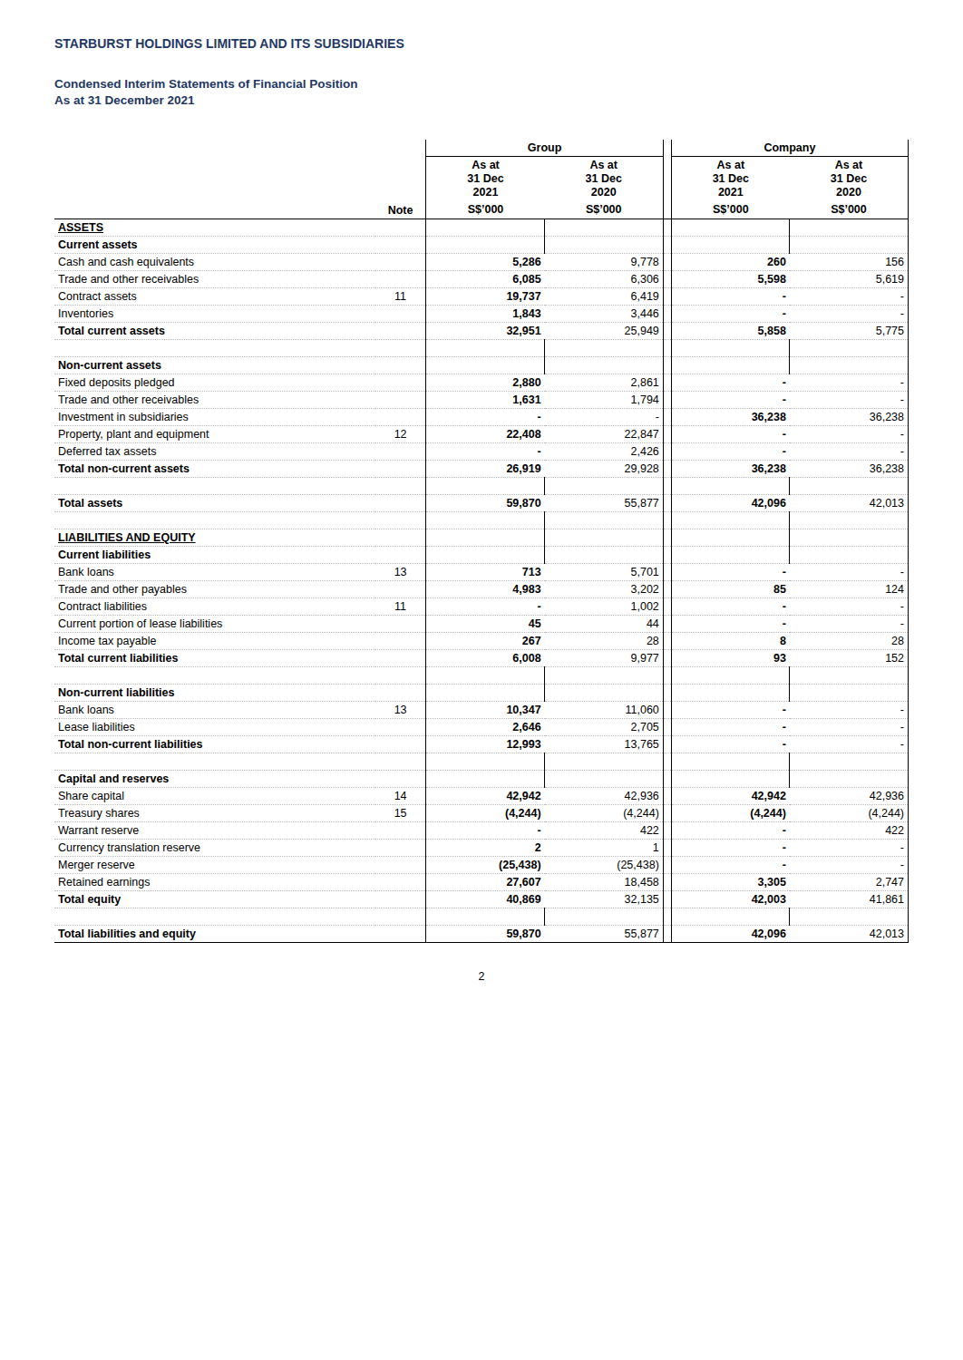STARBURST HOLDINGS LIMITED AND ITS SUBSIDIARIES
Condensed Interim Statements of Financial Position
As at 31 December 2021
| | | Group | | Company |
| | | As at 31 Dec 2021 | As at 31 Dec 2020 | | As at 31 Dec 2021 | As at 31 Dec 2020 |
| | Note | S$’000 | S$’000 | | S$’000 | S$’000 |
| ASSETS | | | | | | |
| Current assets | | | | | | |
| Cash and cash equivalents | | 5,286 | 9,778 | | 260 | 156 |
| Trade and other receivables | | 6,085 | 6,306 | | 5,598 | 5,619 |
| Contract assets | 11 | 19,737 | 6,419 | | - | - |
| Inventories | | 1,843 | 3,446 | | - | - |
| Total current assets | | 32,951 | 25,949 | | 5,858 | 5,775 |
| Non-current assets | | | | | | |
| Fixed deposits pledged | | 2,880 | 2,861 | | - | - |
| Trade and other receivables | | 1,631 | 1,794 | | - | - |
| Investment in subsidiaries | | - | - | | 36,238 | 36,238 |
| Property, plant and equipment | 12 | 22,408 | 22,847 | | - | - |
| Deferred tax assets | | - | 2,426 | | - | - |
| Total non-current assets | | 26,919 | 29,928 | | 36,238 | 36,238 |
| Total assets | | 59,870 | 55,877 | | 42,096 | 42,013 |
| LIABILITIES AND EQUITY | | | | | | |
| Current liabilities | | | | | | |
| Bank loans | 13 | 713 | 5,701 | | - | - |
| Trade and other payables | | 4,983 | 3,202 | | 85 | 124 |
| Contract liabilities | 11 | - | 1,002 | | - | - |
| Current portion of lease liabilities | | 45 | 44 | | - | - |
| Income tax payable | | 267 | 28 | | 8 | 28 |
| Total current liabilities | | 6,008 | 9,977 | | 93 | 152 |
| Non-current liabilities | | | | | | |
| Bank loans | 13 | 10,347 | 11,060 | | - | - |
| Lease liabilities | | 2,646 | 2,705 | | - | - |
| Total non-current liabilities | | 12,993 | 13,765 | | - | - |
| Capital and reserves | | | | | | |
| Share capital | 14 | 42,942 | 42,936 | | 42,942 | 42,936 |
| Treasury shares | 15 | (4,244) | (4,244) | | (4,244) | (4,244) |
| Warrant reserve | | - | 422 | | - | 422 |
| Currency translation reserve | | 2 | 1 | | - | - |
| Merger reserve | | (25,438) | (25,438) | | - | - |
| Retained earnings | | 27,607 | 18,458 | | 3,305 | 2,747 |
| Total equity | | 40,869 | 32,135 | | 42,003 | 41,861 |
| Total liabilities and equity | | 59,870 | 55,877 | | 42,096 | 42,013 |
2